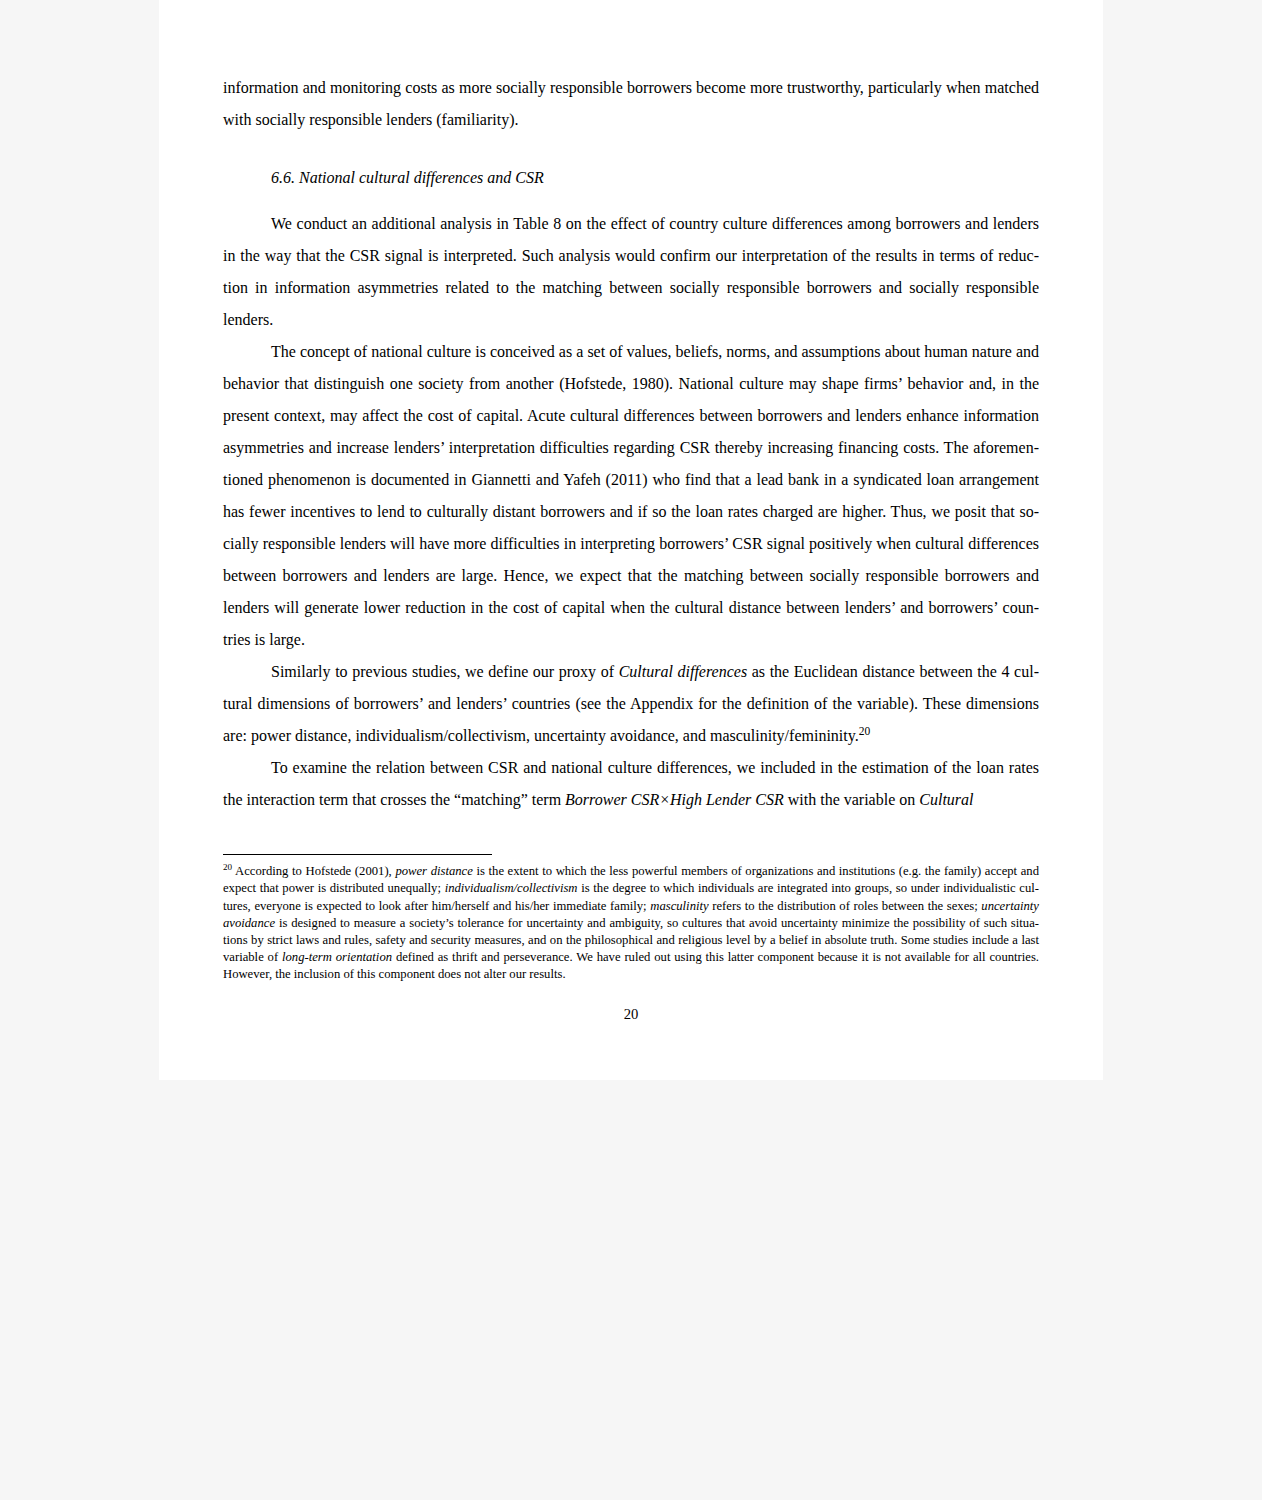information and monitoring costs as more socially responsible borrowers become more trustworthy, particularly when matched with socially responsible lenders (familiarity).
6.6. National cultural differences and CSR
We conduct an additional analysis in Table 8 on the effect of country culture differences among borrowers and lenders in the way that the CSR signal is interpreted. Such analysis would confirm our interpretation of the results in terms of reduction in information asymmetries related to the matching between socially responsible borrowers and socially responsible lenders.
The concept of national culture is conceived as a set of values, beliefs, norms, and assumptions about human nature and behavior that distinguish one society from another (Hofstede, 1980). National culture may shape firms’ behavior and, in the present context, may affect the cost of capital. Acute cultural differences between borrowers and lenders enhance information asymmetries and increase lenders’ interpretation difficulties regarding CSR thereby increasing financing costs. The aforementioned phenomenon is documented in Giannetti and Yafeh (2011) who find that a lead bank in a syndicated loan arrangement has fewer incentives to lend to culturally distant borrowers and if so the loan rates charged are higher. Thus, we posit that socially responsible lenders will have more difficulties in interpreting borrowers’ CSR signal positively when cultural differences between borrowers and lenders are large. Hence, we expect that the matching between socially responsible borrowers and lenders will generate lower reduction in the cost of capital when the cultural distance between lenders’ and borrowers’ countries is large.
Similarly to previous studies, we define our proxy of Cultural differences as the Euclidean distance between the 4 cultural dimensions of borrowers’ and lenders’ countries (see the Appendix for the definition of the variable). These dimensions are: power distance, individualism/collectivism, uncertainty avoidance, and masculinity/femininity.20
To examine the relation between CSR and national culture differences, we included in the estimation of the loan rates the interaction term that crosses the “matching” term Borrower CSR×High Lender CSR with the variable on Cultural
20 According to Hofstede (2001), power distance is the extent to which the less powerful members of organizations and institutions (e.g. the family) accept and expect that power is distributed unequally; individualism/collectivism is the degree to which individuals are integrated into groups, so under individualistic cultures, everyone is expected to look after him/herself and his/her immediate family; masculinity refers to the distribution of roles between the sexes; uncertainty avoidance is designed to measure a society’s tolerance for uncertainty and ambiguity, so cultures that avoid uncertainty minimize the possibility of such situations by strict laws and rules, safety and security measures, and on the philosophical and religious level by a belief in absolute truth. Some studies include a last variable of long-term orientation defined as thrift and perseverance. We have ruled out using this latter component because it is not available for all countries. However, the inclusion of this component does not alter our results.
20